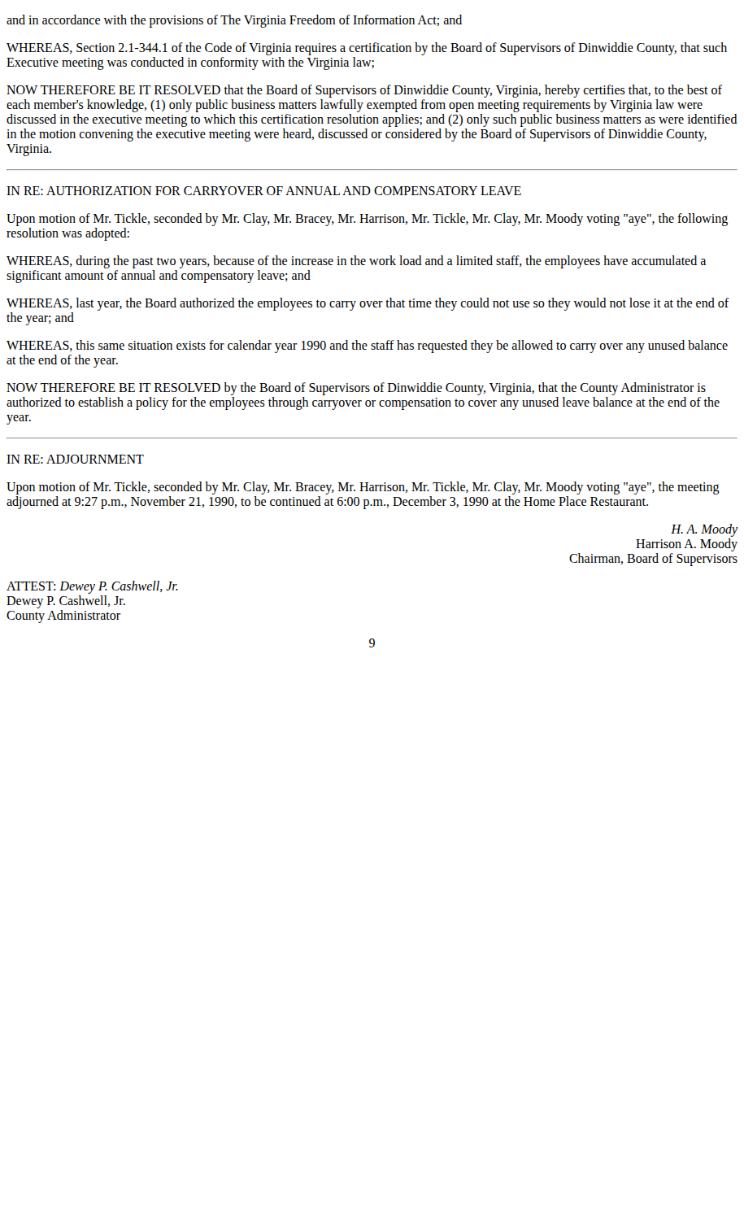and in accordance with the provisions of The Virginia Freedom of Information Act; and
WHEREAS, Section 2.1-344.1 of the Code of Virginia requires a certification by the Board of Supervisors of Dinwiddie County, that such Executive meeting was conducted in conformity with the Virginia law;
NOW THEREFORE BE IT RESOLVED that the Board of Supervisors of Dinwiddie County, Virginia, hereby certifies that, to the best of each member's knowledge, (1) only public business matters lawfully exempted from open meeting requirements by Virginia law were discussed in the executive meeting to which this certification resolution applies; and (2) only such public business matters as were identified in the motion convening the executive meeting were heard, discussed or considered by the Board of Supervisors of Dinwiddie County, Virginia.
IN RE: AUTHORIZATION FOR CARRYOVER OF ANNUAL AND COMPENSATORY LEAVE
Upon motion of Mr. Tickle, seconded by Mr. Clay, Mr. Bracey, Mr. Harrison, Mr. Tickle, Mr. Clay, Mr. Moody voting "aye", the following resolution was adopted:
WHEREAS, during the past two years, because of the increase in the work load and a limited staff, the employees have accumulated a significant amount of annual and compensatory leave; and
WHEREAS, last year, the Board authorized the employees to carry over that time they could not use so they would not lose it at the end of the year; and
WHEREAS, this same situation exists for calendar year 1990 and the staff has requested they be allowed to carry over any unused balance at the end of the year.
NOW THEREFORE BE IT RESOLVED by the Board of Supervisors of Dinwiddie County, Virginia, that the County Administrator is authorized to establish a policy for the employees through carryover or compensation to cover any unused leave balance at the end of the year.
IN RE: ADJOURNMENT
Upon motion of Mr. Tickle, seconded by Mr. Clay, Mr. Bracey, Mr. Harrison, Mr. Tickle, Mr. Clay, Mr. Moody voting "aye", the meeting adjourned at 9:27 p.m., November 21, 1990, to be continued at 6:00 p.m., December 3, 1990 at the Home Place Restaurant.
H. A. Moody
Harrison A. Moody
Chairman, Board of Supervisors
ATTEST: Dewey P. Cashwell, Jr.
Dewey P. Cashwell, Jr.
County Administrator
9